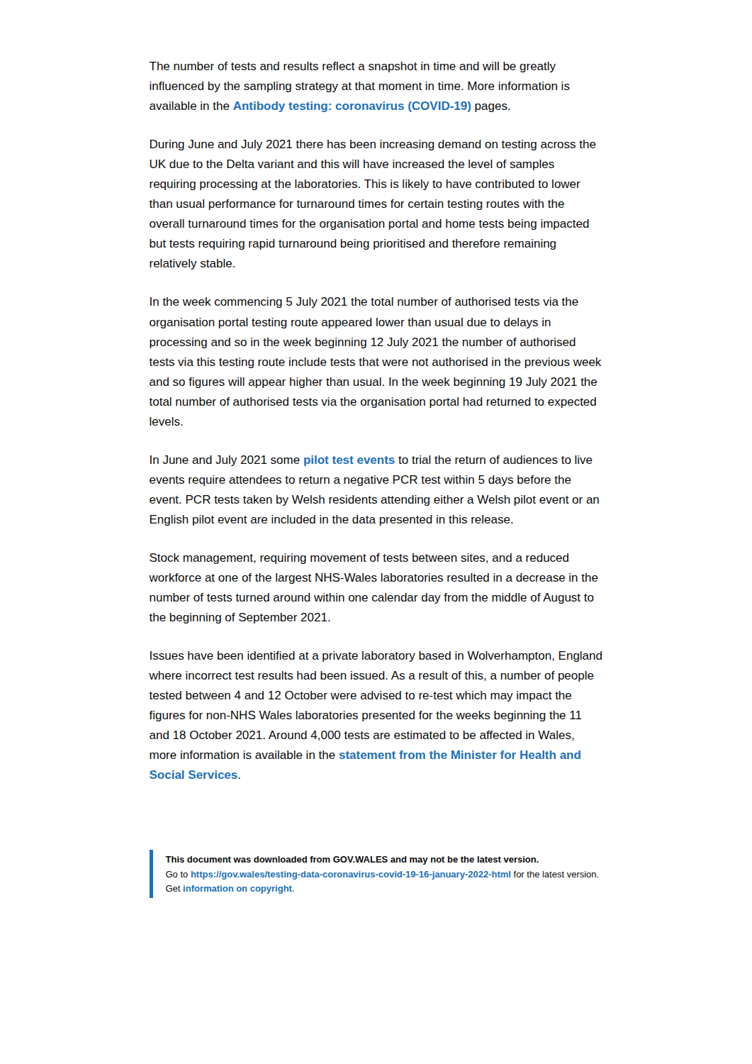The number of tests and results reflect a snapshot in time and will be greatly influenced by the sampling strategy at that moment in time. More information is available in the Antibody testing: coronavirus (COVID-19) pages.
During June and July 2021 there has been increasing demand on testing across the UK due to the Delta variant and this will have increased the level of samples requiring processing at the laboratories. This is likely to have contributed to lower than usual performance for turnaround times for certain testing routes with the overall turnaround times for the organisation portal and home tests being impacted but tests requiring rapid turnaround being prioritised and therefore remaining relatively stable.
In the week commencing 5 July 2021 the total number of authorised tests via the organisation portal testing route appeared lower than usual due to delays in processing and so in the week beginning 12 July 2021 the number of authorised tests via this testing route include tests that were not authorised in the previous week and so figures will appear higher than usual. In the week beginning 19 July 2021 the total number of authorised tests via the organisation portal had returned to expected levels.
In June and July 2021 some pilot test events to trial the return of audiences to live events require attendees to return a negative PCR test within 5 days before the event. PCR tests taken by Welsh residents attending either a Welsh pilot event or an English pilot event are included in the data presented in this release.
Stock management, requiring movement of tests between sites, and a reduced workforce at one of the largest NHS-Wales laboratories resulted in a decrease in the number of tests turned around within one calendar day from the middle of August to the beginning of September 2021.
Issues have been identified at a private laboratory based in Wolverhampton, England where incorrect test results had been issued. As a result of this, a number of people tested between 4 and 12 October were advised to re-test which may impact the figures for non-NHS Wales laboratories presented for the weeks beginning the 11 and 18 October 2021. Around 4,000 tests are estimated to be affected in Wales, more information is available in the statement from the Minister for Health and Social Services.
This document was downloaded from GOV.WALES and may not be the latest version. Go to https://gov.wales/testing-data-coronavirus-covid-19-16-january-2022-html for the latest version. Get information on copyright.